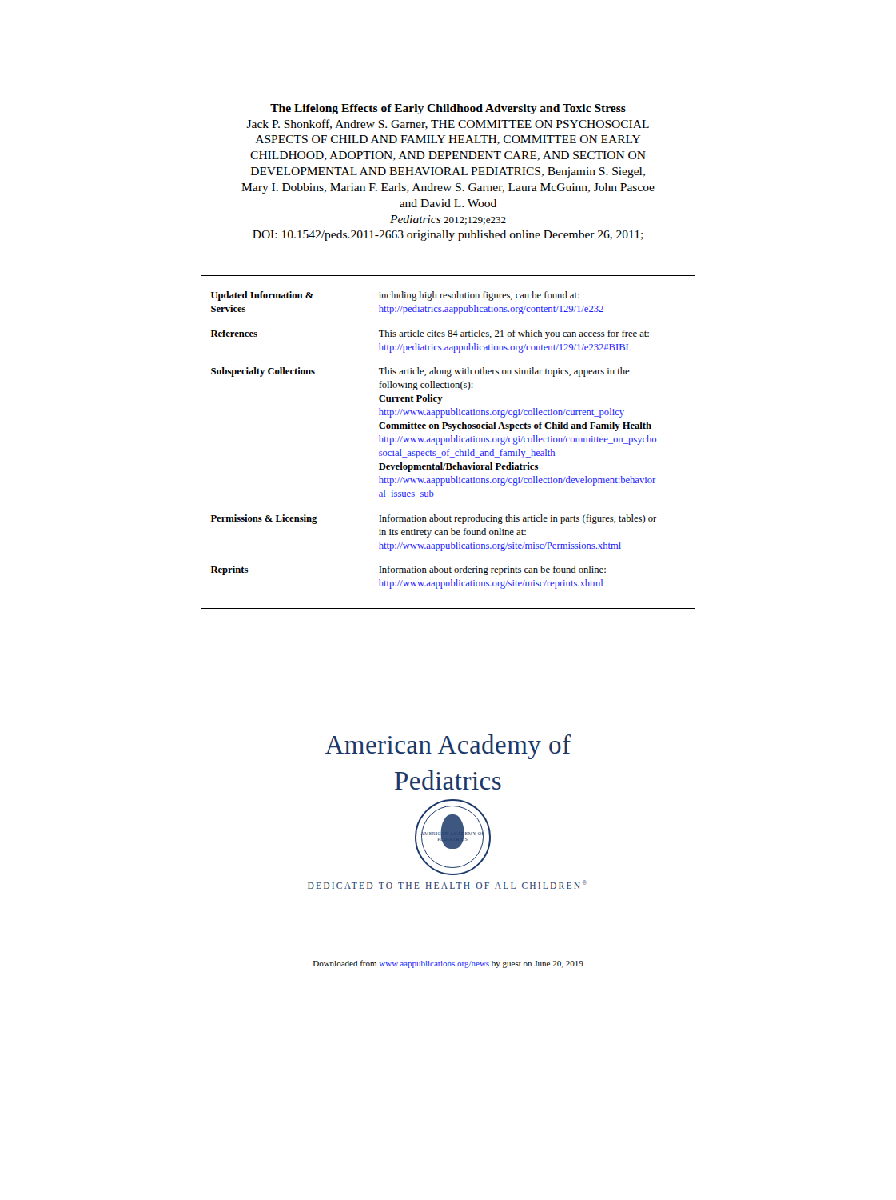The Lifelong Effects of Early Childhood Adversity and Toxic Stress Jack P. Shonkoff, Andrew S. Garner, THE COMMITTEE ON PSYCHOSOCIAL ASPECTS OF CHILD AND FAMILY HEALTH, COMMITTEE ON EARLY CHILDHOOD, ADOPTION, AND DEPENDENT CARE, AND SECTION ON DEVELOPMENTAL AND BEHAVIORAL PEDIATRICS, Benjamin S. Siegel, Mary I. Dobbins, Marian F. Earls, Andrew S. Garner, Laura McGuinn, John Pascoe and David L. Wood Pediatrics 2012;129;e232 DOI: 10.1542/peds.2011-2663 originally published online December 26, 2011;
| Updated Information & Services | including high resolution figures, can be found at: http://pediatrics.aappublications.org/content/129/1/e232 |
| References | This article cites 84 articles, 21 of which you can access for free at: http://pediatrics.aappublications.org/content/129/1/e232#BIBL |
| Subspecialty Collections | This article, along with others on similar topics, appears in the following collection(s): Current Policy http://www.aappublications.org/cgi/collection/current_policy Committee on Psychosocial Aspects of Child and Family Health http://www.aappublications.org/cgi/collection/committee_on_psycho social_aspects_of_child_and_family_health Developmental/Behavioral Pediatrics http://www.aappublications.org/cgi/collection/development:behavior al_issues_sub |
| Permissions & Licensing | Information about reproducing this article in parts (figures, tables) or in its entirety can be found online at: http://www.aappublications.org/site/misc/Permissions.xhtml |
| Reprints | Information about ordering reprints can be found online: http://www.aappublications.org/site/misc/reprints.xhtml |
American Academy of Pediatrics AMERICAN ACADEMY OF PEDIATRICS
Dedicated to the health of all children®
Downloaded from www.aappublications.org/news by guest on June 20, 2019